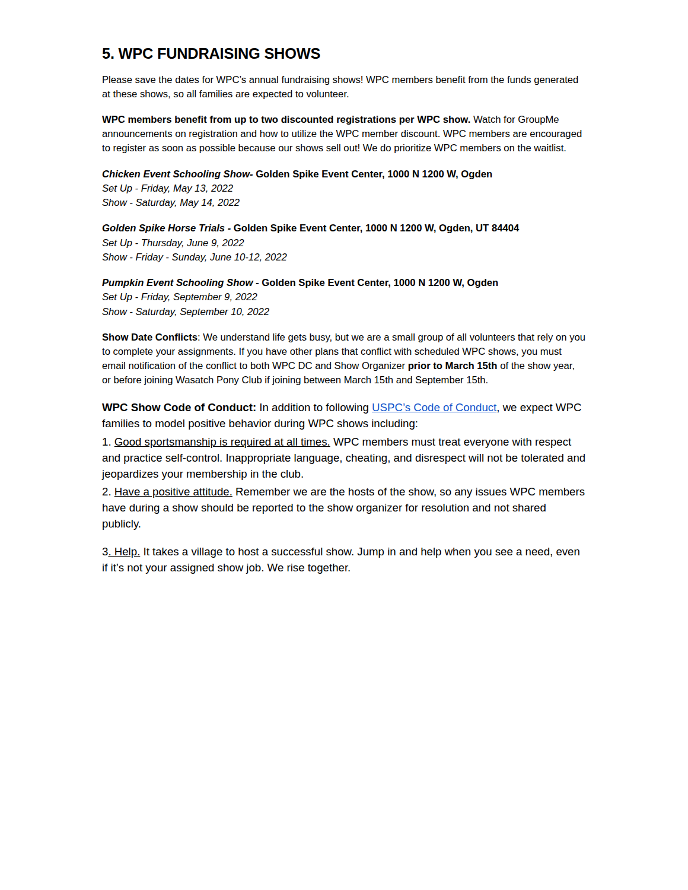5. WPC FUNDRAISING SHOWS
Please save the dates for WPC’s annual fundraising shows! WPC members benefit from the funds generated at these shows, so all families are expected to volunteer.
WPC members benefit from up to two discounted registrations per WPC show. Watch for GroupMe announcements on registration and how to utilize the WPC member discount. WPC members are encouraged to register as soon as possible because our shows sell out! We do prioritize WPC members on the waitlist.
Chicken Event Schooling Show- Golden Spike Event Center, 1000 N 1200 W, Ogden Set Up - Friday, May 13, 2022 Show - Saturday, May 14, 2022
Golden Spike Horse Trials - Golden Spike Event Center, 1000 N 1200 W, Ogden, UT 84404 Set Up - Thursday, June 9, 2022 Show - Friday - Sunday, June 10-12, 2022
Pumpkin Event Schooling Show - Golden Spike Event Center, 1000 N 1200 W, Ogden Set Up - Friday, September 9, 2022 Show - Saturday, September 10, 2022
Show Date Conflicts: We understand life gets busy, but we are a small group of all volunteers that rely on you to complete your assignments. If you have other plans that conflict with scheduled WPC shows, you must email notification of the conflict to both WPC DC and Show Organizer prior to March 15th of the show year, or before joining Wasatch Pony Club if joining between March 15th and September 15th.
WPC Show Code of Conduct: In addition to following USPC’s Code of Conduct, we expect WPC families to model positive behavior during WPC shows including:
1. Good sportsmanship is required at all times. WPC members must treat everyone with respect and practice self-control. Inappropriate language, cheating, and disrespect will not be tolerated and jeopardizes your membership in the club.
2. Have a positive attitude. Remember we are the hosts of the show, so any issues WPC members have during a show should be reported to the show organizer for resolution and not shared publicly.
3. Help. It takes a village to host a successful show. Jump in and help when you see a need, even if it’s not your assigned show job. We rise together.